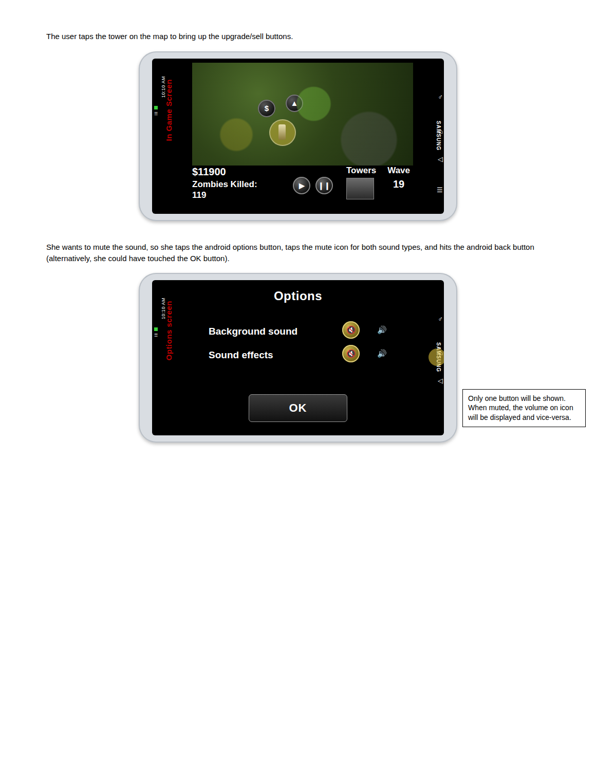The user taps the tower on the map to bring up the upgrade/sell buttons.
10:10 AM
☰
In Game Screen
$
▲
$11900
Zombies Killed:
119
▶
❙❙
Towers
Wave19
SAMSUNG
♂ ⌂ ◁ ☰
She wants to mute the sound, so she taps the android options button, taps the mute icon for both sound types, and hits the android back button (alternatively, she could have touched the OK button).
10:10 AM
☰
Options screen
Options
Background sound 🔇 🔊
Sound effects 🔇 🔊
OK
SAMSUNG
♂ ⌂ ◁
Only one button will be shown. When muted, the volume on icon will be displayed and vice-versa.